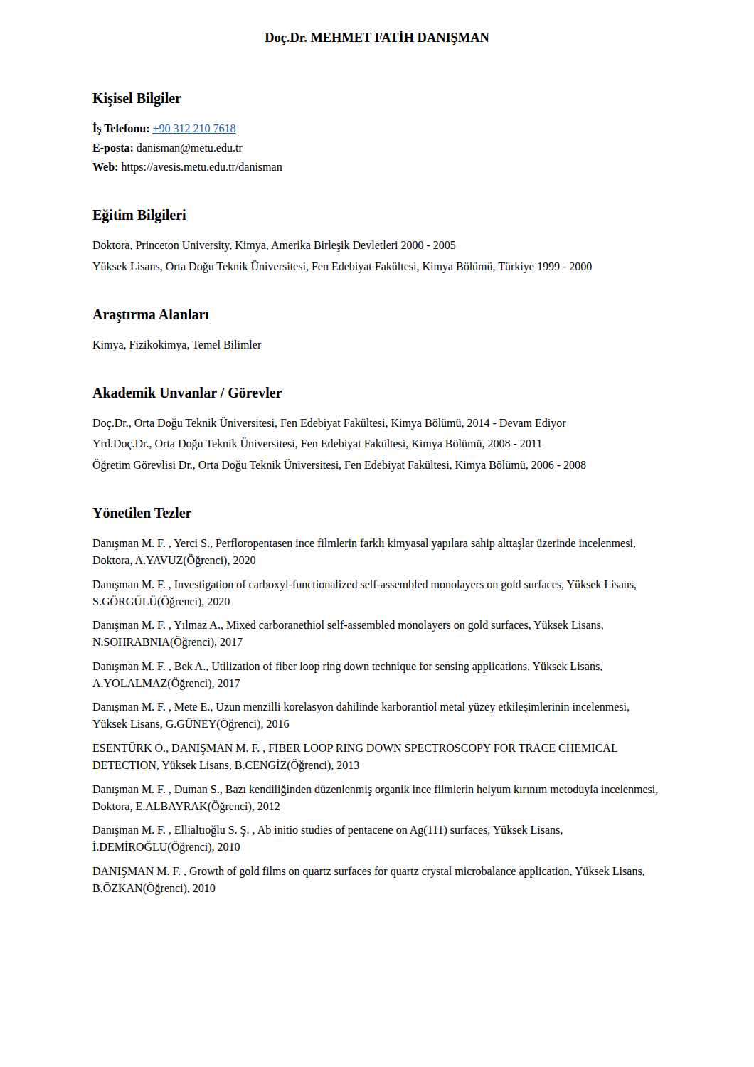Doç.Dr. MEHMET FATİH DANIŞMAN
Kişisel Bilgiler
İş Telefonu: +90 312 210 7618
E-posta: danisman@metu.edu.tr
Web: https://avesis.metu.edu.tr/danisman
Eğitim Bilgileri
Doktora, Princeton University, Kimya, Amerika Birleşik Devletleri 2000 - 2005
Yüksek Lisans, Orta Doğu Teknik Üniversitesi, Fen Edebiyat Fakültesi, Kimya Bölümü, Türkiye 1999 - 2000
Araştırma Alanları
Kimya, Fizikokimya, Temel Bilimler
Akademik Unvanlar / Görevler
Doç.Dr., Orta Doğu Teknik Üniversitesi, Fen Edebiyat Fakültesi, Kimya Bölümü, 2014 - Devam Ediyor
Yrd.Doç.Dr., Orta Doğu Teknik Üniversitesi, Fen Edebiyat Fakültesi, Kimya Bölümü, 2008 - 2011
Öğretim Görevlisi Dr., Orta Doğu Teknik Üniversitesi, Fen Edebiyat Fakültesi, Kimya Bölümü, 2006 - 2008
Yönetilen Tezler
Danışman M. F. , Yerci S., Perfloropentasen ince filmlerin farklı kimyasal yapılara sahip alttaşlar üzerinde incelenmesi, Doktora, A.YAVUZ(Öğrenci), 2020
Danışman M. F. , Investigation of carboxyl-functionalized self-assembled monolayers on gold surfaces, Yüksek Lisans, S.GÖRGÜLÜ(Öğrenci), 2020
Danışman M. F. , Yılmaz A., Mixed carboranethiol self-assembled monolayers on gold surfaces, Yüksek Lisans, N.SOHRABNIA(Öğrenci), 2017
Danışman M. F. , Bek A., Utilization of fiber loop ring down technique for sensing applications, Yüksek Lisans, A.YOLALMAZ(Öğrenci), 2017
Danışman M. F. , Mete E., Uzun menzilli korelasyon dahilinde karborantiol metal yüzey etkileşimlerinin incelenmesi, Yüksek Lisans, G.GÜNEY(Öğrenci), 2016
ESENTÜRK O., DANIŞMAN M. F. , FIBER LOOP RING DOWN SPECTROSCOPY FOR TRACE CHEMICAL DETECTION, Yüksek Lisans, B.CENGİZ(Öğrenci), 2013
Danışman M. F. , Duman S., Bazı kendiliğinden düzenlenmiş organik ince filmlerin helyum kırınım metoduyla incelenmesi, Doktora, E.ALBAYRAK(Öğrenci), 2012
Danışman M. F. , Ellialtıoğlu S. Ş. , Ab initio studies of pentacene on Ag(111) surfaces, Yüksek Lisans, İ.DEMİROĞLU(Öğrenci), 2010
DANIŞMAN M. F. , Growth of gold films on quartz surfaces for quartz crystal microbalance application, Yüksek Lisans, B.ÖZKAN(Öğrenci), 2010